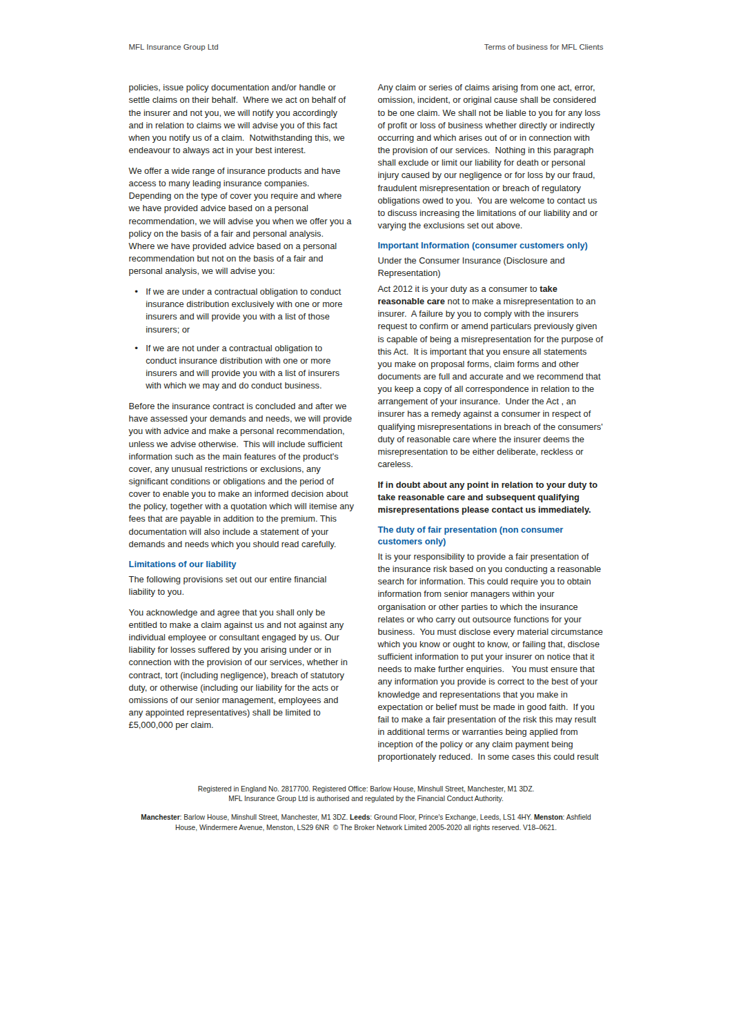MFL Insurance Group Ltd
Terms of business for MFL Clients
policies, issue policy documentation and/or handle or settle claims on their behalf. Where we act on behalf of the insurer and not you, we will notify you accordingly and in relation to claims we will advise you of this fact when you notify us of a claim. Notwithstanding this, we endeavour to always act in your best interest.
We offer a wide range of insurance products and have access to many leading insurance companies. Depending on the type of cover you require and where we have provided advice based on a personal recommendation, we will advise you when we offer you a policy on the basis of a fair and personal analysis. Where we have provided advice based on a personal recommendation but not on the basis of a fair and personal analysis, we will advise you:
If we are under a contractual obligation to conduct insurance distribution exclusively with one or more insurers and will provide you with a list of those insurers; or
If we are not under a contractual obligation to conduct insurance distribution with one or more insurers and will provide you with a list of insurers with which we may and do conduct business.
Before the insurance contract is concluded and after we have assessed your demands and needs, we will provide you with advice and make a personal recommendation, unless we advise otherwise. This will include sufficient information such as the main features of the product's cover, any unusual restrictions or exclusions, any significant conditions or obligations and the period of cover to enable you to make an informed decision about the policy, together with a quotation which will itemise any fees that are payable in addition to the premium. This documentation will also include a statement of your demands and needs which you should read carefully.
Limitations of our liability
The following provisions set out our entire financial liability to you.
You acknowledge and agree that you shall only be entitled to make a claim against us and not against any individual employee or consultant engaged by us. Our liability for losses suffered by you arising under or in connection with the provision of our services, whether in contract, tort (including negligence), breach of statutory duty, or otherwise (including our liability for the acts or omissions of our senior management, employees and any appointed representatives) shall be limited to £5,000,000 per claim.
Any claim or series of claims arising from one act, error, omission, incident, or original cause shall be considered to be one claim. We shall not be liable to you for any loss of profit or loss of business whether directly or indirectly occurring and which arises out of or in connection with the provision of our services. Nothing in this paragraph shall exclude or limit our liability for death or personal injury caused by our negligence or for loss by our fraud, fraudulent misrepresentation or breach of regulatory obligations owed to you. You are welcome to contact us to discuss increasing the limitations of our liability and or varying the exclusions set out above.
Important Information (consumer customers only)
Under the Consumer Insurance (Disclosure and Representation)
Act 2012 it is your duty as a consumer to take reasonable care not to make a misrepresentation to an insurer. A failure by you to comply with the insurers request to confirm or amend particulars previously given is capable of being a misrepresentation for the purpose of this Act. It is important that you ensure all statements you make on proposal forms, claim forms and other documents are full and accurate and we recommend that you keep a copy of all correspondence in relation to the arrangement of your insurance. Under the Act , an insurer has a remedy against a consumer in respect of qualifying misrepresentations in breach of the consumers' duty of reasonable care where the insurer deems the misrepresentation to be either deliberate, reckless or careless.
If in doubt about any point in relation to your duty to take reasonable care and subsequent qualifying misrepresentations please contact us immediately.
The duty of fair presentation (non consumer customers only)
It is your responsibility to provide a fair presentation of the insurance risk based on you conducting a reasonable search for information. This could require you to obtain information from senior managers within your organisation or other parties to which the insurance relates or who carry out outsource functions for your business. You must disclose every material circumstance which you know or ought to know, or failing that, disclose sufficient information to put your insurer on notice that it needs to make further enquiries. You must ensure that any information you provide is correct to the best of your knowledge and representations that you make in expectation or belief must be made in good faith. If you fail to make a fair presentation of the risk this may result in additional terms or warranties being applied from inception of the policy or any claim payment being proportionately reduced. In some cases this could result
Registered in England No. 2817700. Registered Office: Barlow House, Minshull Street, Manchester, M1 3DZ.
MFL Insurance Group Ltd is authorised and regulated by the Financial Conduct Authority.
Manchester: Barlow House, Minshull Street, Manchester, M1 3DZ. Leeds: Ground Floor, Prince's Exchange, Leeds, LS1 4HY. Menston: Ashfield
House, Windermere Avenue, Menston, LS29 6NR © The Broker Network Limited 2005-2020 all rights reserved. V18–0621.